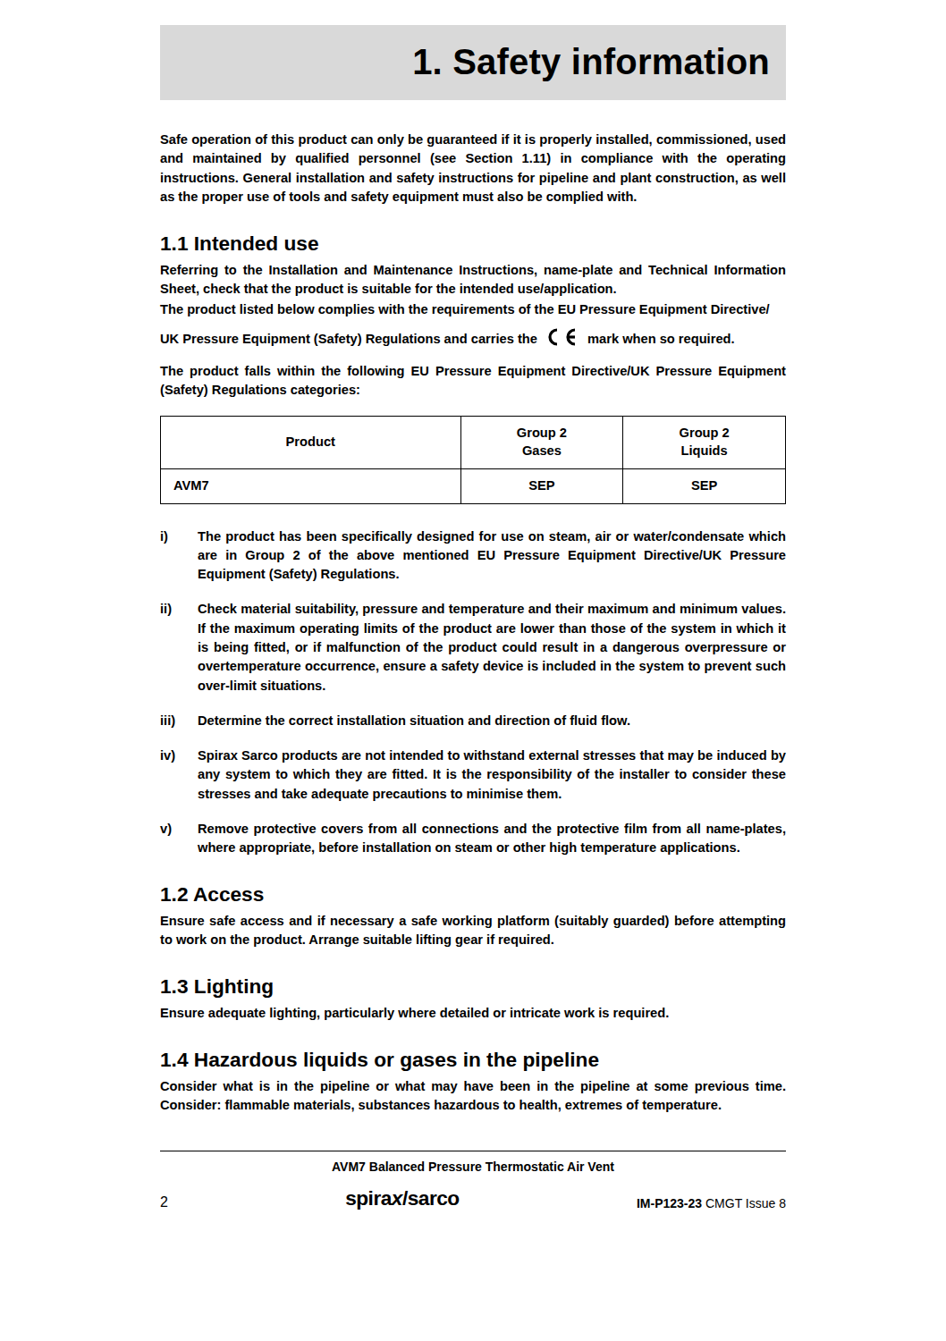1. Safety information
Safe operation of this product can only be guaranteed if it is properly installed, commissioned, used and maintained by qualified personnel (see Section 1.11) in compliance with the operating instructions. General installation and safety instructions for pipeline and plant construction, as well as the proper use of tools and safety equipment must also be complied with.
1.1 Intended use
Referring to the Installation and Maintenance Instructions, name-plate and Technical Information Sheet, check that the product is suitable for the intended use/application.
The product listed below complies with the requirements of the EU Pressure Equipment Directive/
UK Pressure Equipment (Safety) Regulations and carries the mark when so required.
The product falls within the following EU Pressure Equipment Directive/UK Pressure Equipment (Safety) Regulations categories:
| Product | Group 2 Gases | Group 2 Liquids |
| --- | --- | --- |
| AVM7 | SEP | SEP |
i) The product has been specifically designed for use on steam, air or water/condensate which are in Group 2 of the above mentioned EU Pressure Equipment Directive/UK Pressure Equipment (Safety) Regulations.
ii) Check material suitability, pressure and temperature and their maximum and minimum values. If the maximum operating limits of the product are lower than those of the system in which it is being fitted, or if malfunction of the product could result in a dangerous overpressure or overtemperature occurrence, ensure a safety device is included in the system to prevent such over-limit situations.
iii) Determine the correct installation situation and direction of fluid flow.
iv) Spirax Sarco products are not intended to withstand external stresses that may be induced by any system to which they are fitted. It is the responsibility of the installer to consider these stresses and take adequate precautions to minimise them.
v) Remove protective covers from all connections and the protective film from all name-plates, where appropriate, before installation on steam or other high temperature applications.
1.2 Access
Ensure safe access and if necessary a safe working platform (suitably guarded) before attempting to work on the product. Arrange suitable lifting gear if required.
1.3 Lighting
Ensure adequate lighting, particularly where detailed or intricate work is required.
1.4 Hazardous liquids or gases in the pipeline
Consider what is in the pipeline or what may have been in the pipeline at some previous time. Consider: flammable materials, substances hazardous to health, extremes of temperature.
AVM7 Balanced Pressure Thermostatic Air Vent
2
spirax/sarco
IM-P123-23 CMGT Issue 8